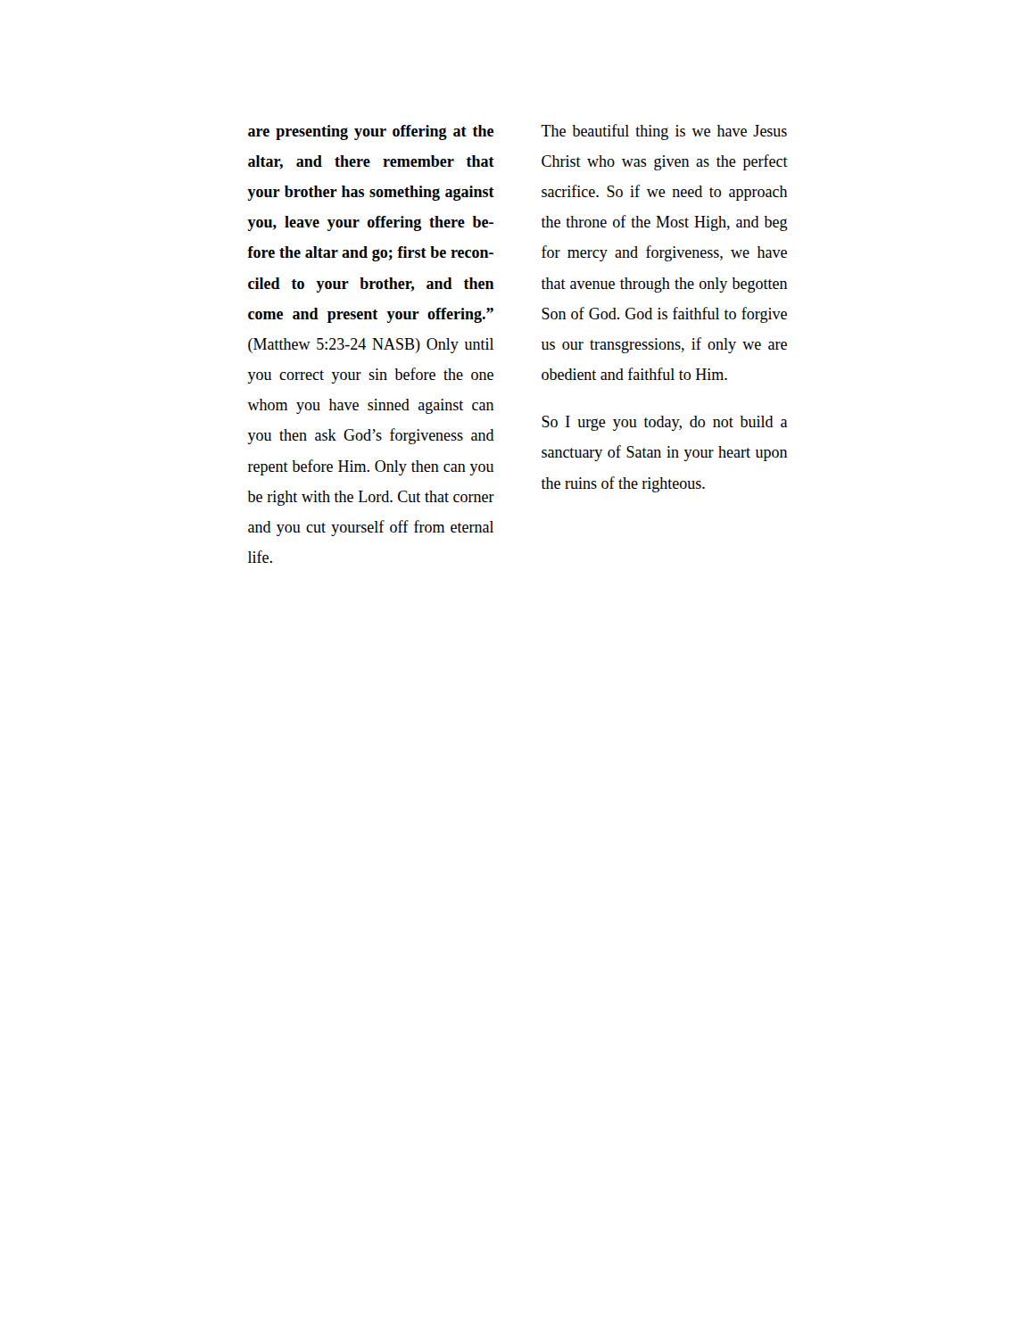are presenting your offering at the altar, and there remember that your brother has something against you, leave your offering there before the altar and go; first be reconciled to your brother, and then come and present your offering.” (Matthew 5:23-24 NASB) Only until you correct your sin before the one whom you have sinned against can you then ask God’s forgiveness and repent before Him. Only then can you be right with the Lord. Cut that corner and you cut yourself off from eternal life.
The beautiful thing is we have Jesus Christ who was given as the perfect sacrifice. So if we need to approach the throne of the Most High, and beg for mercy and forgiveness, we have that avenue through the only begotten Son of God. God is faithful to forgive us our transgressions, if only we are obedient and faithful to Him.
So I urge you today, do not build a sanctuary of Satan in your heart upon the ruins of the righteous.